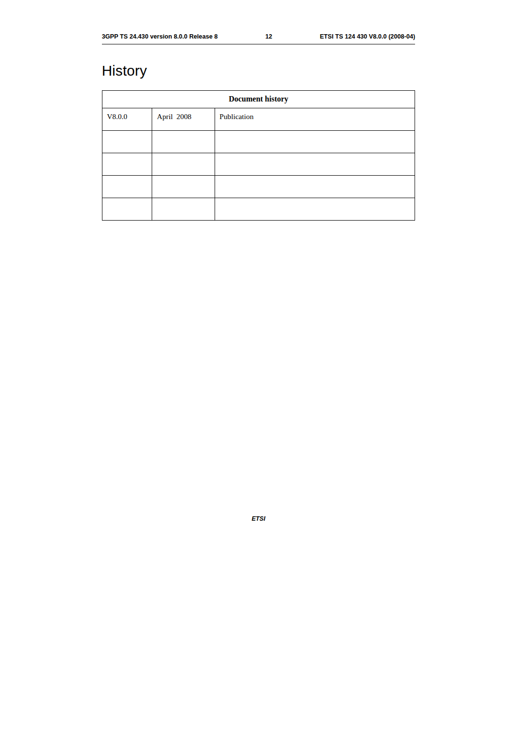3GPP TS 24.430 version 8.0.0 Release 8
12
ETSI TS 124 430 V8.0.0 (2008-04)
History
| Document history |
| --- |
| V8.0.0 | April 2008 | Publication |
ETSI